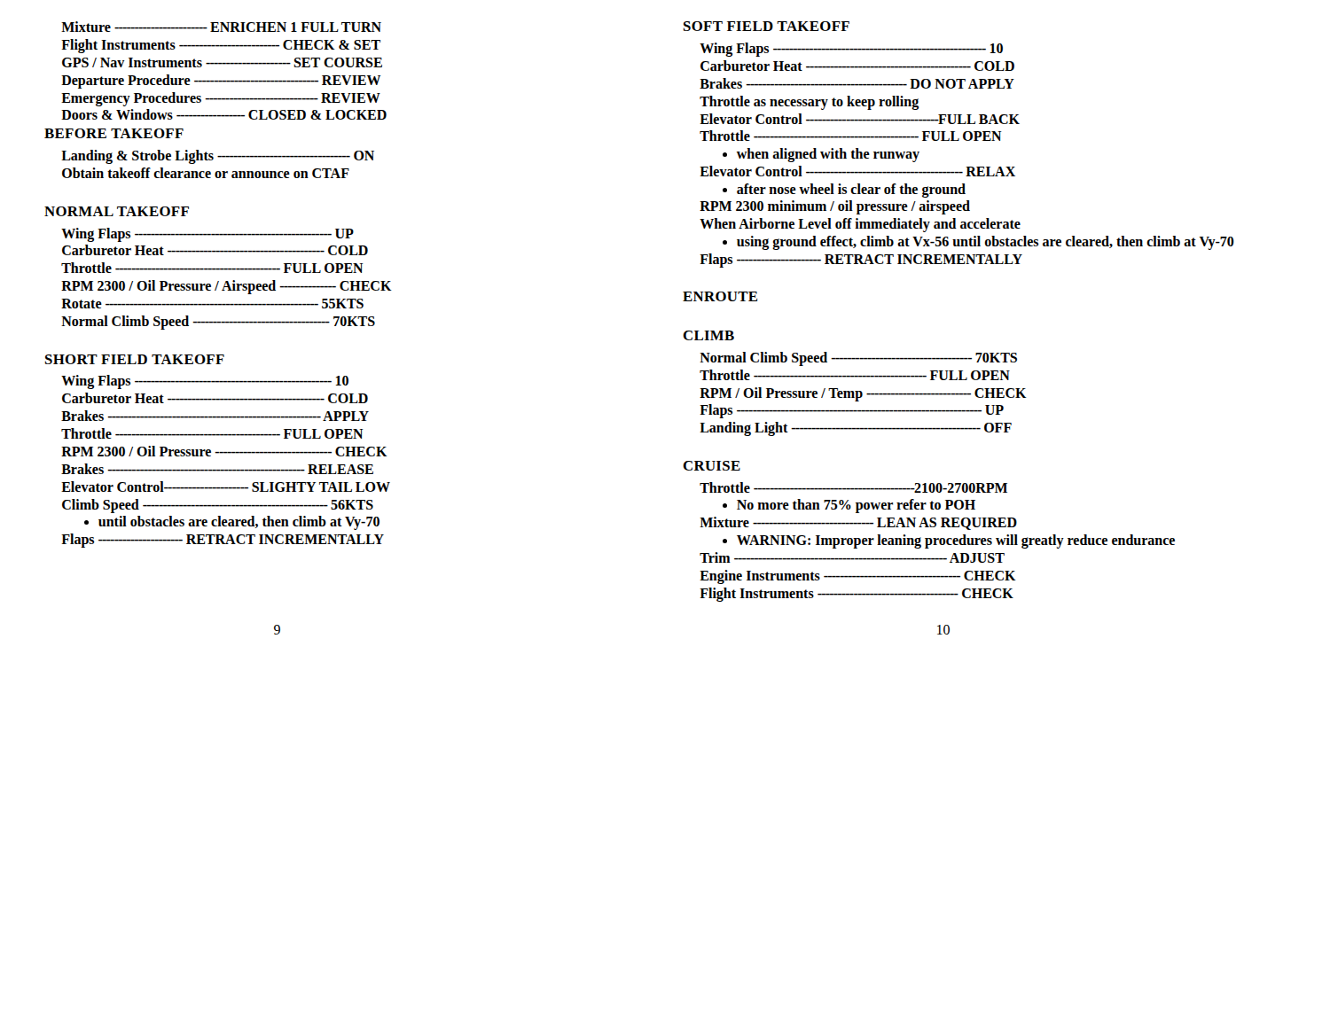Mixture ----------------------- ENRICHEN 1 FULL TURN
Flight Instruments ------------------------- CHECK & SET
GPS / Nav Instruments --------------------- SET COURSE
Departure Procedure ------------------------------- REVIEW
Emergency Procedures ---------------------------- REVIEW
Doors & Windows ----------------- CLOSED & LOCKED
BEFORE TAKEOFF
Landing & Strobe Lights --------------------------------- ON
Obtain takeoff clearance or announce on CTAF
NORMAL TAKEOFF
Wing Flaps ------------------------------------------------- UP
Carburetor Heat --------------------------------------- COLD
Throttle ----------------------------------------- FULL OPEN
RPM 2300 / Oil Pressure / Airspeed -------------- CHECK
Rotate ----------------------------------------------------- 55KTS
Normal Climb Speed ---------------------------------- 70KTS
SHORT FIELD TAKEOFF
Wing Flaps ------------------------------------------------- 10
Carburetor Heat --------------------------------------- COLD
Brakes ----------------------------------------------------- APPLY
Throttle ----------------------------------------- FULL OPEN
RPM 2300 / Oil Pressure ----------------------------- CHECK
Brakes ------------------------------------------------- RELEASE
Elevator Control--------------------- SLIGHTY TAIL LOW
Climb Speed ---------------------------------------------- 56KTS
until obstacles are cleared, then climb at Vy-70
Flaps --------------------- RETRACT INCREMENTALLY
9
SOFT FIELD TAKEOFF
Wing Flaps ----------------------------------------------------- 10
Carburetor Heat ----------------------------------------- COLD
Brakes ---------------------------------------- DO NOT APPLY
Throttle as necessary to keep rolling
Elevator Control ---------------------------------FULL BACK
Throttle ----------------------------------------- FULL OPEN
when aligned with the runway
Elevator Control --------------------------------------- RELAX
after nose wheel is clear of the ground
RPM 2300 minimum / oil pressure / airspeed
When Airborne Level off immediately and accelerate
using ground effect, climb at Vx-56 until obstacles are cleared, then climb at Vy-70
Flaps --------------------- RETRACT INCREMENTALLY
ENROUTE
CLIMB
Normal Climb Speed ----------------------------------- 70KTS
Throttle ------------------------------------------- FULL OPEN
RPM / Oil Pressure / Temp -------------------------- CHECK
Flaps ------------------------------------------------------------- UP
Landing Light ----------------------------------------------- OFF
CRUISE
Throttle ----------------------------------------2100-2700RPM
No more than 75% power refer to POH
Mixture ------------------------------ LEAN AS REQUIRED
WARNING: Improper leaning procedures will greatly reduce endurance
Trim ----------------------------------------------------- ADJUST
Engine Instruments ---------------------------------- CHECK
Flight Instruments ----------------------------------- CHECK
10